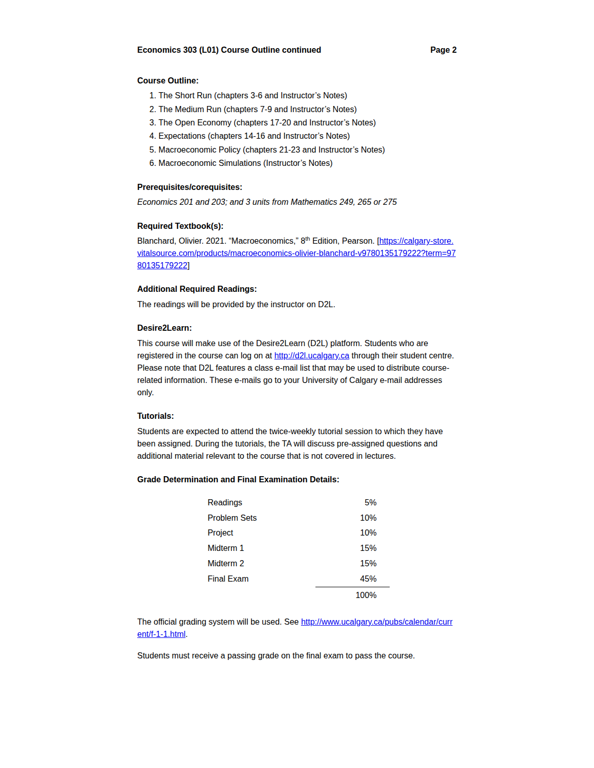Economics 303 (L01) Course Outline continued Page 2
Course Outline:
The Short Run (chapters 3-6 and Instructor’s Notes)
The Medium Run (chapters 7-9 and Instructor’s Notes)
The Open Economy (chapters 17-20 and Instructor’s Notes)
Expectations (chapters 14-16 and Instructor’s Notes)
Macroeconomic Policy (chapters 21-23 and Instructor’s Notes)
Macroeconomic Simulations (Instructor’s Notes)
Prerequisites/corequisites:
Economics 201 and 203; and 3 units from Mathematics 249, 265 or 275
Required Textbook(s):
Blanchard, Olivier. 2021. “Macroeconomics,” 8th Edition, Pearson. [https://calgary-store.vitalsource.com/products/macroeconomics-olivier-blanchard-v9780135179222?term=9780135179222]
Additional Required Readings:
The readings will be provided by the instructor on D2L.
Desire2Learn:
This course will make use of the Desire2Learn (D2L) platform. Students who are registered in the course can log on at http://d2l.ucalgary.ca through their student centre. Please note that D2L features a class e-mail list that may be used to distribute course-related information. These e-mails go to your University of Calgary e-mail addresses only.
Tutorials:
Students are expected to attend the twice-weekly tutorial session to which they have been assigned. During the tutorials, the TA will discuss pre-assigned questions and additional material relevant to the course that is not covered in lectures.
Grade Determination and Final Examination Details:
| Readings | 5% |
| Problem Sets | 10% |
| Project | 10% |
| Midterm 1 | 15% |
| Midterm 2 | 15% |
| Final Exam | 45% |
| | 100% |
The official grading system will be used. See http://www.ucalgary.ca/pubs/calendar/current/f-1-1.html.
Students must receive a passing grade on the final exam to pass the course.